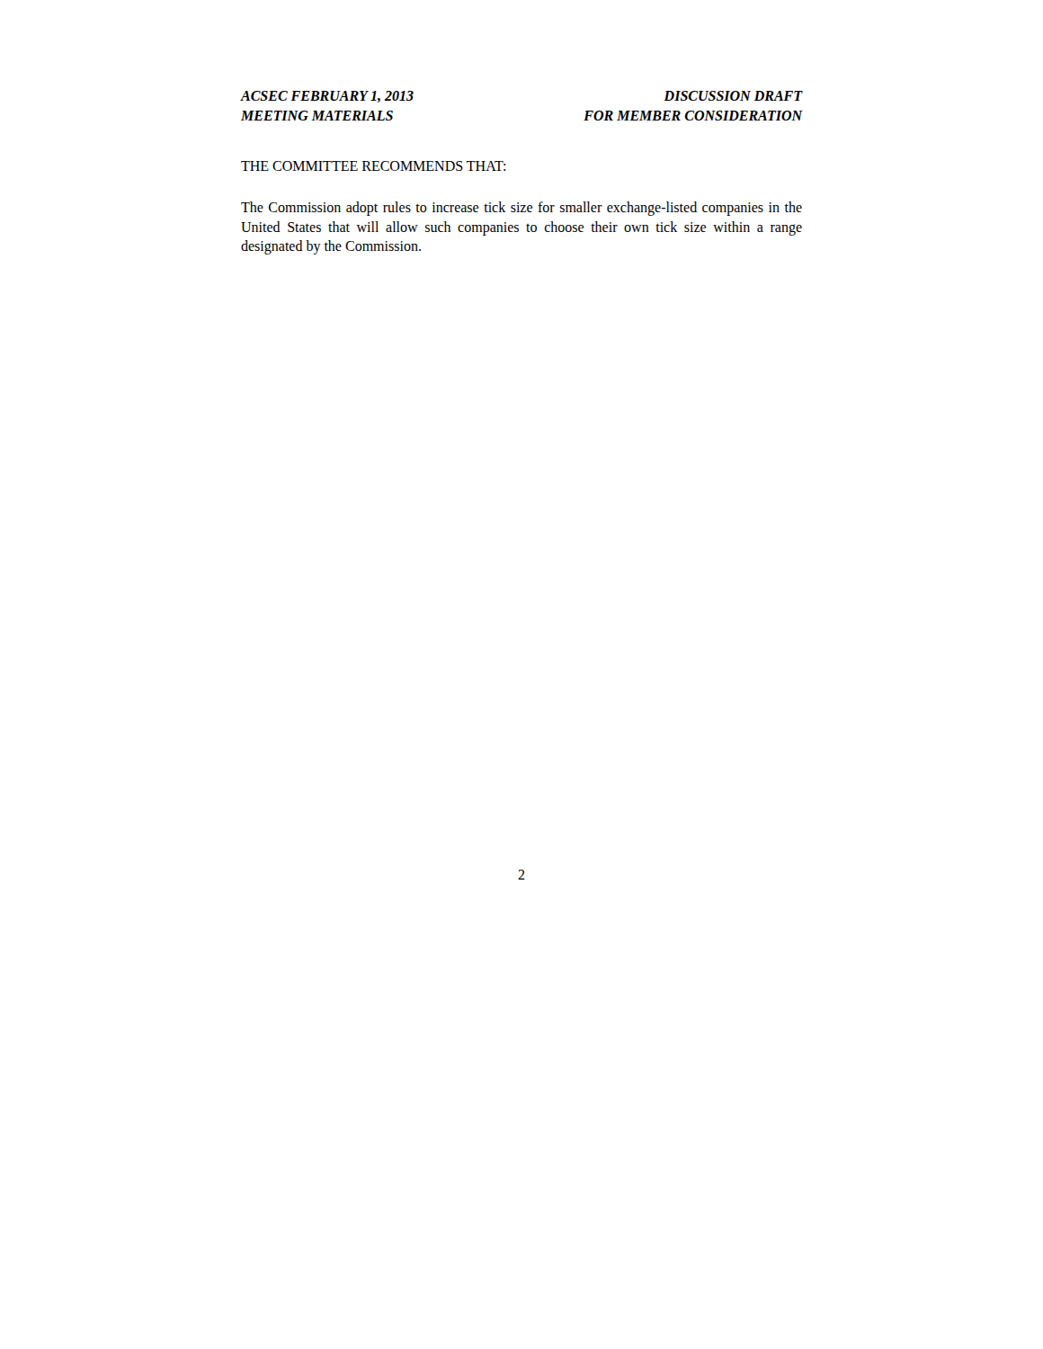| ACSEC February 1, 2013 | Discussion Draft |
| Meeting Materials | For Member Consideration |
THE COMMITTEE RECOMMENDS THAT:
The Commission adopt rules to increase tick size for smaller exchange-listed companies in the United States that will allow such companies to choose their own tick size within a range designated by the Commission.
2